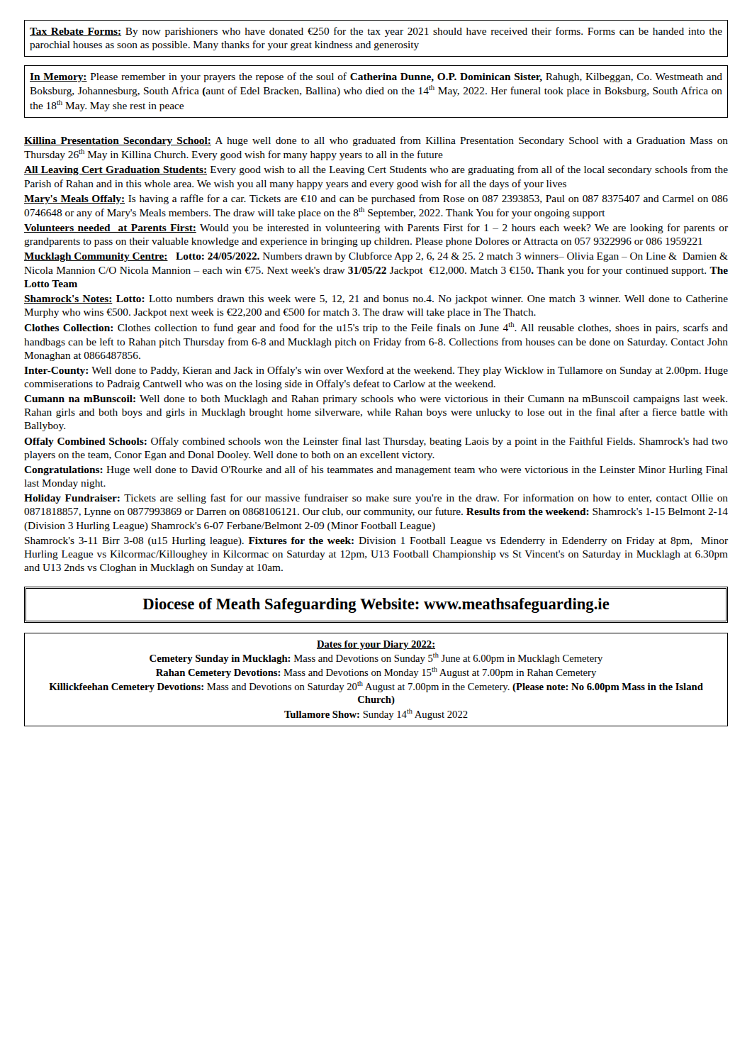Tax Rebate Forms: By now parishioners who have donated €250 for the tax year 2021 should have received their forms. Forms can be handed into the parochial houses as soon as possible. Many thanks for your great kindness and generosity
In Memory: Please remember in your prayers the repose of the soul of Catherina Dunne, O.P. Dominican Sister, Rahugh, Kilbeggan, Co. Westmeath and Boksburg, Johannesburg, South Africa (aunt of Edel Bracken, Ballina) who died on the 14th May, 2022. Her funeral took place in Boksburg, South Africa on the 18th May. May she rest in peace
Killina Presentation Secondary School: A huge well done to all who graduated from Killina Presentation Secondary School with a Graduation Mass on Thursday 26th May in Killina Church. Every good wish for many happy years to all in the future
All Leaving Cert Graduation Students: Every good wish to all the Leaving Cert Students who are graduating from all of the local secondary schools from the Parish of Rahan and in this whole area. We wish you all many happy years and every good wish for all the days of your lives
Mary's Meals Offaly: Is having a raffle for a car. Tickets are €10 and can be purchased from Rose on 087 2393853, Paul on 087 8375407 and Carmel on 086 0746648 or any of Mary's Meals members. The draw will take place on the 8th September, 2022. Thank You for your ongoing support
Volunteers needed at Parents First: Would you be interested in volunteering with Parents First for 1 – 2 hours each week? We are looking for parents or grandparents to pass on their valuable knowledge and experience in bringing up children. Please phone Dolores or Attracta on 057 9322996 or 086 1959221
Mucklagh Community Centre: Lotto: 24/05/2022. Numbers drawn by Clubforce App 2, 6, 24 & 25. 2 match 3 winners– Olivia Egan – On Line & Damien & Nicola Mannion C/O Nicola Mannion – each win €75. Next week's draw 31/05/22 Jackpot €12,000. Match 3 €150. Thank you for your continued support. The Lotto Team
Shamrock's Notes: Lotto: Lotto numbers drawn this week were 5, 12, 21 and bonus no.4. No jackpot winner. One match 3 winner. Well done to Catherine Murphy who wins €500. Jackpot next week is €22,200 and €500 for match 3. The draw will take place in The Thatch.
Clothes Collection: Clothes collection to fund gear and food for the u15's trip to the Feile finals on June 4th. All reusable clothes, shoes in pairs, scarfs and handbags can be left to Rahan pitch Thursday from 6-8 and Mucklagh pitch on Friday from 6-8. Collections from houses can be done on Saturday. Contact John Monaghan at 0866487856.
Inter-County: Well done to Paddy, Kieran and Jack in Offaly's win over Wexford at the weekend. They play Wicklow in Tullamore on Sunday at 2.00pm. Huge commiserations to Padraig Cantwell who was on the losing side in Offaly's defeat to Carlow at the weekend.
Cumann na mBunscoil: Well done to both Mucklagh and Rahan primary schools who were victorious in their Cumann na mBunscoil campaigns last week. Rahan girls and both boys and girls in Mucklagh brought home silverware, while Rahan boys were unlucky to lose out in the final after a fierce battle with Ballyboy.
Offaly Combined Schools: Offaly combined schools won the Leinster final last Thursday, beating Laois by a point in the Faithful Fields. Shamrock's had two players on the team, Conor Egan and Donal Dooley. Well done to both on an excellent victory.
Congratulations: Huge well done to David O'Rourke and all of his teammates and management team who were victorious in the Leinster Minor Hurling Final last Monday night.
Holiday Fundraiser: Tickets are selling fast for our massive fundraiser so make sure you're in the draw. For information on how to enter, contact Ollie on 0871818857, Lynne on 0877993869 or Darren on 0868106121. Our club, our community, our future. Results from the weekend: Shamrock's 1-15 Belmont 2-14 (Division 3 Hurling League) Shamrock's 6-07 Ferbane/Belmont 2-09 (Minor Football League)
Shamrock's 3-11 Birr 3-08 (u15 Hurling league). Fixtures for the week: Division 1 Football League vs Edenderry in Edenderry on Friday at 8pm, Minor Hurling League vs Kilcormac/Killoughey in Kilcormac on Saturday at 12pm, U13 Football Championship vs St Vincent's on Saturday in Mucklagh at 6.30pm and U13 2nds vs Cloghan in Mucklagh on Sunday at 10am.
Diocese of Meath Safeguarding Website: www.meathsafeguarding.ie
Dates for your Diary 2022:
Cemetery Sunday in Mucklagh: Mass and Devotions on Sunday 5th June at 6.00pm in Mucklagh Cemetery
Rahan Cemetery Devotions: Mass and Devotions on Monday 15th August at 7.00pm in Rahan Cemetery
Killickfeehan Cemetery Devotions: Mass and Devotions on Saturday 20th August at 7.00pm in the Cemetery. (Please note: No 6.00pm Mass in the Island Church)
Tullamore Show: Sunday 14th August 2022